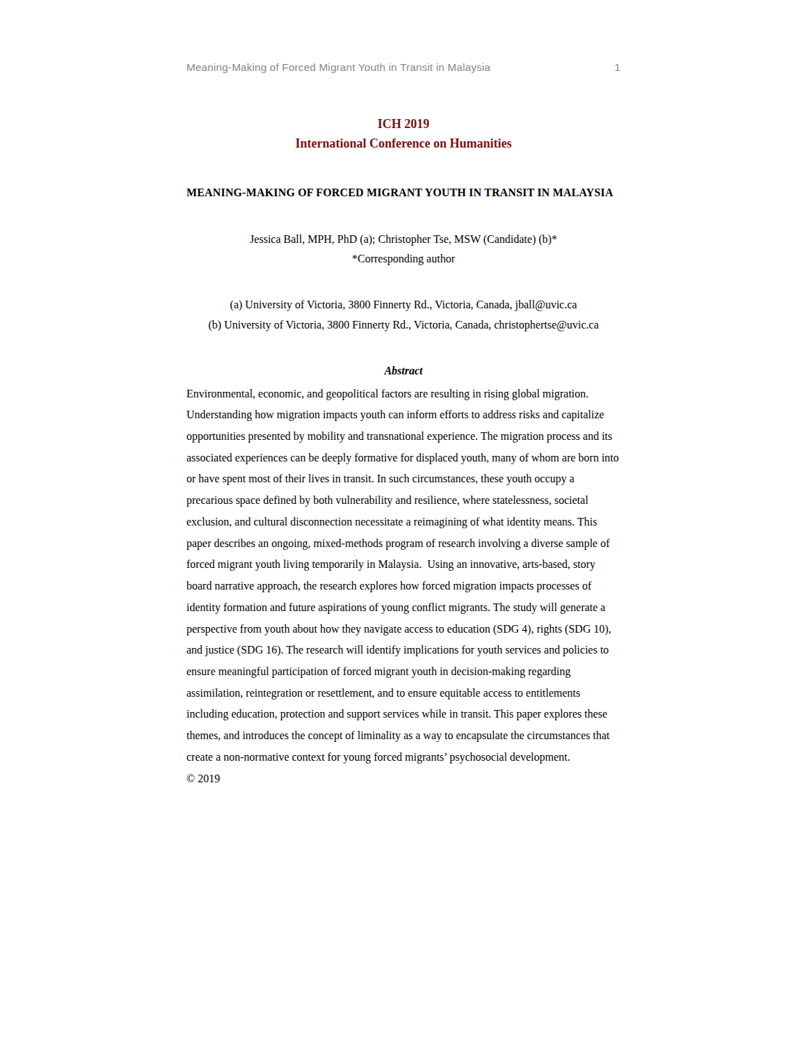Meaning-Making of Forced Migrant Youth in Transit in Malaysia 1
ICH 2019
International Conference on Humanities
MEANING-MAKING OF FORCED MIGRANT YOUTH IN TRANSIT IN MALAYSIA
Jessica Ball, MPH, PhD (a); Christopher Tse, MSW (Candidate) (b)*
*Corresponding author
(a) University of Victoria, 3800 Finnerty Rd., Victoria, Canada, jball@uvic.ca
(b) University of Victoria, 3800 Finnerty Rd., Victoria, Canada, christophertse@uvic.ca
Abstract
Environmental, economic, and geopolitical factors are resulting in rising global migration. Understanding how migration impacts youth can inform efforts to address risks and capitalize opportunities presented by mobility and transnational experience. The migration process and its associated experiences can be deeply formative for displaced youth, many of whom are born into or have spent most of their lives in transit. In such circumstances, these youth occupy a precarious space defined by both vulnerability and resilience, where statelessness, societal exclusion, and cultural disconnection necessitate a reimagining of what identity means. This paper describes an ongoing, mixed-methods program of research involving a diverse sample of forced migrant youth living temporarily in Malaysia. Using an innovative, arts-based, story board narrative approach, the research explores how forced migration impacts processes of identity formation and future aspirations of young conflict migrants. The study will generate a perspective from youth about how they navigate access to education (SDG 4), rights (SDG 10), and justice (SDG 16). The research will identify implications for youth services and policies to ensure meaningful participation of forced migrant youth in decision-making regarding assimilation, reintegration or resettlement, and to ensure equitable access to entitlements including education, protection and support services while in transit. This paper explores these themes, and introduces the concept of liminality as a way to encapsulate the circumstances that create a non-normative context for young forced migrants’ psychosocial development.
© 2019